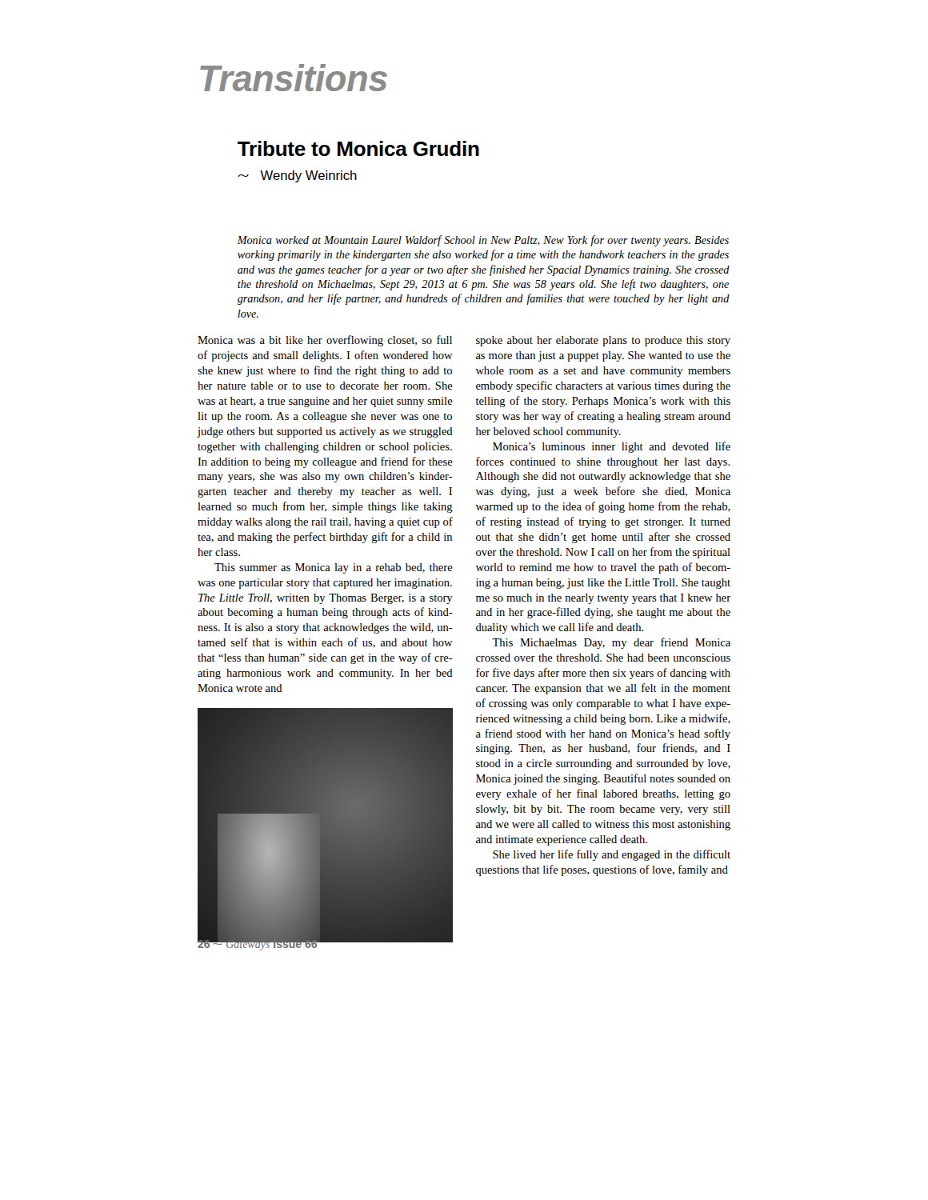Transitions
Tribute to Monica Grudin
~Wendy Weinrich
Monica worked at Mountain Laurel Waldorf School in New Paltz, New York for over twenty years. Besides working primarily in the kindergarten she also worked for a time with the handwork teachers in the grades and was the games teacher for a year or two after she finished her Spacial Dynamics training. She crossed the threshold on Michaelmas, Sept 29, 2013 at 6 pm. She was 58 years old. She left two daughters, one grandson, and her life partner, and hundreds of children and families that were touched by her light and love.
Monica was a bit like her overflowing closet, so full of projects and small delights. I often wondered how she knew just where to find the right thing to add to her nature table or to use to decorate her room. She was at heart, a true sanguine and her quiet sunny smile lit up the room. As a colleague she never was one to judge others but supported us actively as we struggled together with challenging children or school policies. In addition to being my colleague and friend for these many years, she was also my own children’s kindergarten teacher and thereby my teacher as well. I learned so much from her, simple things like taking midday walks along the rail trail, having a quiet cup of tea, and making the perfect birthday gift for a child in her class.
This summer as Monica lay in a rehab bed, there was one particular story that captured her imagination. The Little Troll, written by Thomas Berger, is a story about becoming a human being through acts of kindness. It is also a story that acknowledges the wild, untamed self that is within each of us, and about how that “less than human” side can get in the way of creating harmonious work and community. In her bed Monica wrote and
spoke about her elaborate plans to produce this story as more than just a puppet play. She wanted to use the whole room as a set and have community members embody specific characters at various times during the telling of the story. Perhaps Monica’s work with this story was her way of creating a healing stream around her beloved school community.
Monica’s luminous inner light and devoted life forces continued to shine throughout her last days. Although she did not outwardly acknowledge that she was dying, just a week before she died, Monica warmed up to the idea of going home from the rehab, of resting instead of trying to get stronger. It turned out that she didn’t get home until after she crossed over the threshold. Now I call on her from the spiritual world to remind me how to travel the path of becoming a human being, just like the Little Troll. She taught me so much in the nearly twenty years that I knew her and in her grace-filled dying, she taught me about the duality which we call life and death.
This Michaelmas Day, my dear friend Monica crossed over the threshold. She had been unconscious for five days after more then six years of dancing with cancer. The expansion that we all felt in the moment of crossing was only comparable to what I have experienced witnessing a child being born. Like a midwife, a friend stood with her hand on Monica’s head softly singing. Then, as her husband, four friends, and I stood in a circle surrounding and surrounded by love, Monica joined the singing. Beautiful notes sounded on every exhale of her final labored breaths, letting go slowly, bit by bit. The room became very, very still and we were all called to witness this most astonishing and intimate experience called death.
She lived her life fully and engaged in the difficult questions that life poses, questions of love, family and
26~Gateways Issue 66